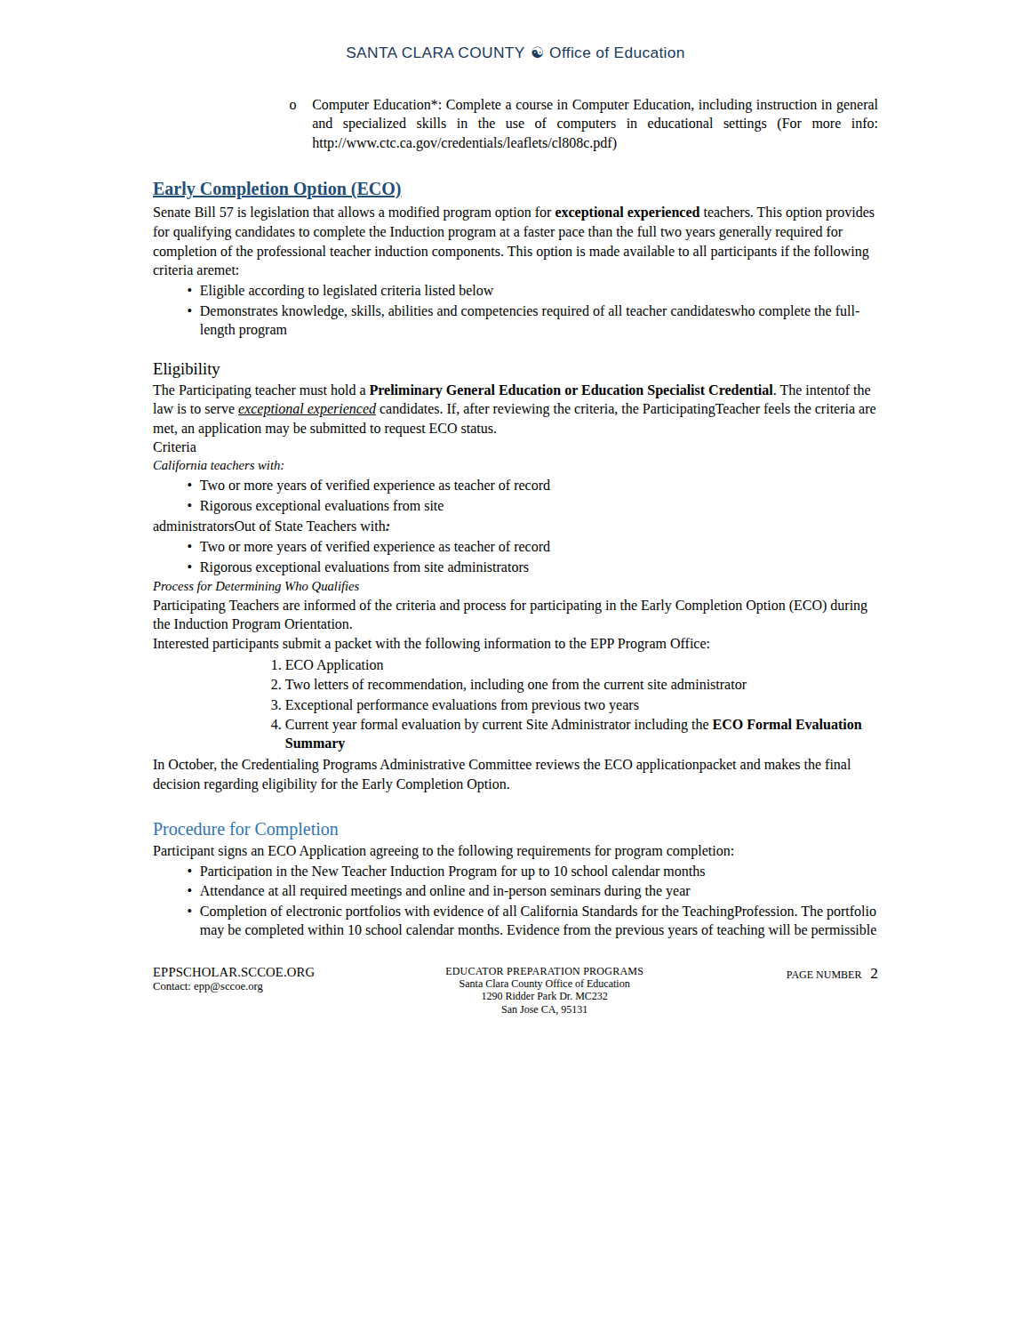SANTA CLARA COUNTY☯Office of Education
o
Computer Education*: Complete a course in Computer Education, including instruction in general and specialized skills in the use of computers in educational settings (For more info: http://www.ctc.ca.gov/credentials/leaflets/cl808c.pdf)
Early Completion Option (ECO)
Senate Bill 57 is legislation that allows a modified program option for exceptional experienced teachers. This option provides for qualifying candidates to complete the Induction program at a faster pace than the full two years generally required for completion of the professional teacher induction components. This option is made available to all participants if the following criteria aremet:
Eligible according to legislated criteria listed below
Demonstrates knowledge, skills, abilities and competencies required of all teacher candidateswho complete the full-length program
Eligibility
The Participating teacher must hold a Preliminary General Education or Education Specialist Credential. The intentof the law is to serve exceptional experienced candidates. If, after reviewing the criteria, the ParticipatingTeacher feels the criteria are met, an application may be submitted to request ECO status.
Criteria
California teachers with:
Two or more years of verified experience as teacher of record
Rigorous exceptional evaluations from site
administratorsOut of State Teachers with:
Two or more years of verified experience as teacher of record
Rigorous exceptional evaluations from site administrators
Process for Determining Who Qualifies
Participating Teachers are informed of the criteria and process for participating in the Early Completion Option (ECO) during the Induction Program Orientation.
Interested participants submit a packet with the following information to the EPP Program Office:
ECO Application
Two letters of recommendation, including one from the current site administrator
Exceptional performance evaluations from previous two years
Current year formal evaluation by current Site Administrator including the ECO Formal Evaluation Summary
In October, the Credentialing Programs Administrative Committee reviews the ECO applicationpacket and makes the final decision regarding eligibility for the Early Completion Option.
Procedure for Completion
Participant signs an ECO Application agreeing to the following requirements for program completion:
Participation in the New Teacher Induction Program for up to 10 school calendar months
Attendance at all required meetings and online and in-person seminars during the year
Completion of electronic portfolios with evidence of all California Standards for the TeachingProfession. The portfolio may be completed within 10 school calendar months. Evidence from the previous years of teaching will be permissible
EPPSCHOLAR.SCCOE.ORG
Contact: epp@sccoe.org
EDUCATOR PREPARATION PROGRAMS
Santa Clara County Office of Education
1290 Ridder Park Dr. MC232
San Jose CA, 95131
PAGE NUMBER 2